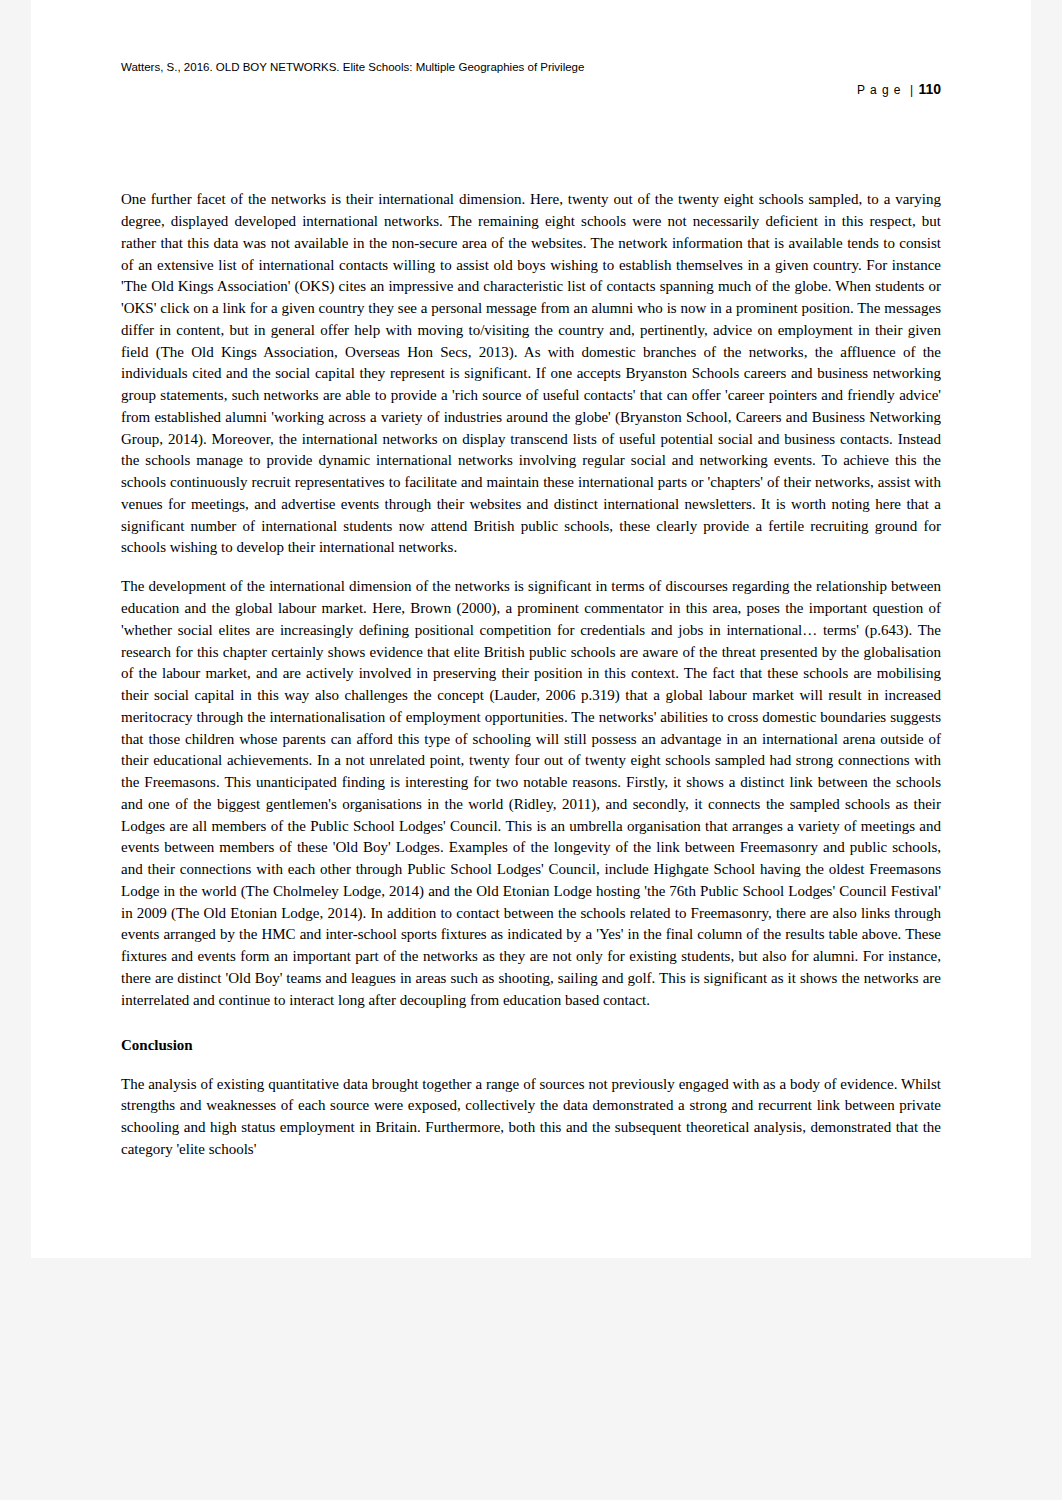Watters, S., 2016. OLD BOY NETWORKS. Elite Schools: Multiple Geographies of Privilege
P a g e | 110
One further facet of the networks is their international dimension. Here, twenty out of the twenty eight schools sampled, to a varying degree, displayed developed international networks. The remaining eight schools were not necessarily deficient in this respect, but rather that this data was not available in the non-secure area of the websites. The network information that is available tends to consist of an extensive list of international contacts willing to assist old boys wishing to establish themselves in a given country. For instance 'The Old Kings Association' (OKS) cites an impressive and characteristic list of contacts spanning much of the globe. When students or 'OKS' click on a link for a given country they see a personal message from an alumni who is now in a prominent position. The messages differ in content, but in general offer help with moving to/visiting the country and, pertinently, advice on employment in their given field (The Old Kings Association, Overseas Hon Secs, 2013). As with domestic branches of the networks, the affluence of the individuals cited and the social capital they represent is significant. If one accepts Bryanston Schools careers and business networking group statements, such networks are able to provide a 'rich source of useful contacts' that can offer 'career pointers and friendly advice' from established alumni 'working across a variety of industries around the globe' (Bryanston School, Careers and Business Networking Group, 2014). Moreover, the international networks on display transcend lists of useful potential social and business contacts. Instead the schools manage to provide dynamic international networks involving regular social and networking events. To achieve this the schools continuously recruit representatives to facilitate and maintain these international parts or 'chapters' of their networks, assist with venues for meetings, and advertise events through their websites and distinct international newsletters. It is worth noting here that a significant number of international students now attend British public schools, these clearly provide a fertile recruiting ground for schools wishing to develop their international networks.
The development of the international dimension of the networks is significant in terms of discourses regarding the relationship between education and the global labour market. Here, Brown (2000), a prominent commentator in this area, poses the important question of 'whether social elites are increasingly defining positional competition for credentials and jobs in international… terms' (p.643). The research for this chapter certainly shows evidence that elite British public schools are aware of the threat presented by the globalisation of the labour market, and are actively involved in preserving their position in this context. The fact that these schools are mobilising their social capital in this way also challenges the concept (Lauder, 2006 p.319) that a global labour market will result in increased meritocracy through the internationalisation of employment opportunities. The networks' abilities to cross domestic boundaries suggests that those children whose parents can afford this type of schooling will still possess an advantage in an international arena outside of their educational achievements. In a not unrelated point, twenty four out of twenty eight schools sampled had strong connections with the Freemasons. This unanticipated finding is interesting for two notable reasons. Firstly, it shows a distinct link between the schools and one of the biggest gentlemen's organisations in the world (Ridley, 2011), and secondly, it connects the sampled schools as their Lodges are all members of the Public School Lodges' Council. This is an umbrella organisation that arranges a variety of meetings and events between members of these 'Old Boy' Lodges. Examples of the longevity of the link between Freemasonry and public schools, and their connections with each other through Public School Lodges' Council, include Highgate School having the oldest Freemasons Lodge in the world (The Cholmeley Lodge, 2014) and the Old Etonian Lodge hosting 'the 76th Public School Lodges' Council Festival' in 2009 (The Old Etonian Lodge, 2014). In addition to contact between the schools related to Freemasonry, there are also links through events arranged by the HMC and inter-school sports fixtures as indicated by a 'Yes' in the final column of the results table above. These fixtures and events form an important part of the networks as they are not only for existing students, but also for alumni. For instance, there are distinct 'Old Boy' teams and leagues in areas such as shooting, sailing and golf. This is significant as it shows the networks are interrelated and continue to interact long after decoupling from education based contact.
Conclusion
The analysis of existing quantitative data brought together a range of sources not previously engaged with as a body of evidence. Whilst strengths and weaknesses of each source were exposed, collectively the data demonstrated a strong and recurrent link between private schooling and high status employment in Britain. Furthermore, both this and the subsequent theoretical analysis, demonstrated that the category 'elite schools'